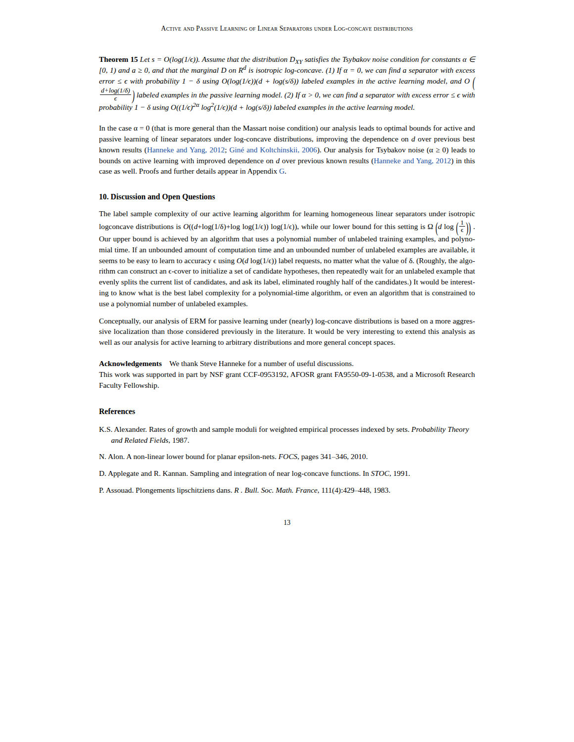Active and Passive Learning of Linear Separators under Log-concave distributions
Theorem 15 Let s = O(log(1/ϵ)). Assume that the distribution DXY satisfies the Tsybakov noise condition for constants α ∈ [0, 1) and a ≥ 0, and that the marginal D on Rd is isotropic log-concave. (1) If α = 0, we can find a separator with excess error ≤ ϵ with probability 1 − δ using O(log(1/ϵ))(d + log(s/δ)) labeled examples in the active learning model, and O (d+log(1/δ) ϵ) labeled examples in the passive learning model. (2) If α > 0, we can find a separator with excess error ≤ ϵ with probability 1 − δ using O((1/ϵ)2α log2(1/ϵ))(d + log(s/δ)) labeled examples in the active learning model.
In the case α = 0 (that is more general than the Massart noise condition) our analysis leads to optimal bounds for active and passive learning of linear separators under log-concave distributions, improving the dependence on d over previous best known results (Hanneke and Yang, 2012; Giné and Koltchinskii, 2006). Our analysis for Tsybakov noise (α ≥ 0) leads to bounds on active learning with improved dependence on d over previous known results (Hanneke and Yang, 2012) in this case as well. Proofs and further details appear in Appendix G.
10. Discussion and Open Questions
The label sample complexity of our active learning algorithm for learning homogeneous linear separators under isotropic logconcave distributions is O((d+log(1/δ)+log log(1/ϵ)) log(1/ϵ)), while our lower bound for this setting is Ω (d log (1 ϵ)) . Our upper bound is achieved by an algorithm that uses a polynomial number of unlabeled training examples, and polynomial time. If an unbounded amount of computation time and an unbounded number of unlabeled examples are available, it seems to be easy to learn to accuracy ϵ using O(d log(1/ϵ)) label requests, no matter what the value of δ. (Roughly, the algorithm can construct an ϵ-cover to initialize a set of candidate hypotheses, then repeatedly wait for an unlabeled example that evenly splits the current list of candidates, and ask its label, eliminated roughly half of the candidates.) It would be interesting to know what is the best label complexity for a polynomial-time algorithm, or even an algorithm that is constrained to use a polynomial number of unlabeled examples.
Conceptually, our analysis of ERM for passive learning under (nearly) log-concave distributions is based on a more aggressive localization than those considered previously in the literature. It would be very interesting to extend this analysis as well as our analysis for active learning to arbitrary distributions and more general concept spaces.
Acknowledgements We thank Steve Hanneke for a number of useful discussions.
This work was supported in part by NSF grant CCF-0953192, AFOSR grant FA9550-09-1-0538, and a Microsoft Research Faculty Fellowship.
References
K.S. Alexander. Rates of growth and sample moduli for weighted empirical processes indexed by sets. Probability Theory and Related Fields, 1987.
N. Alon. A non-linear lower bound for planar epsilon-nets. FOCS, pages 341–346, 2010.
D. Applegate and R. Kannan. Sampling and integration of near log-concave functions. In STOC, 1991.
P. Assouad. Plongements lipschitziens dans. R . Bull. Soc. Math. France, 111(4):429–448, 1983.
13